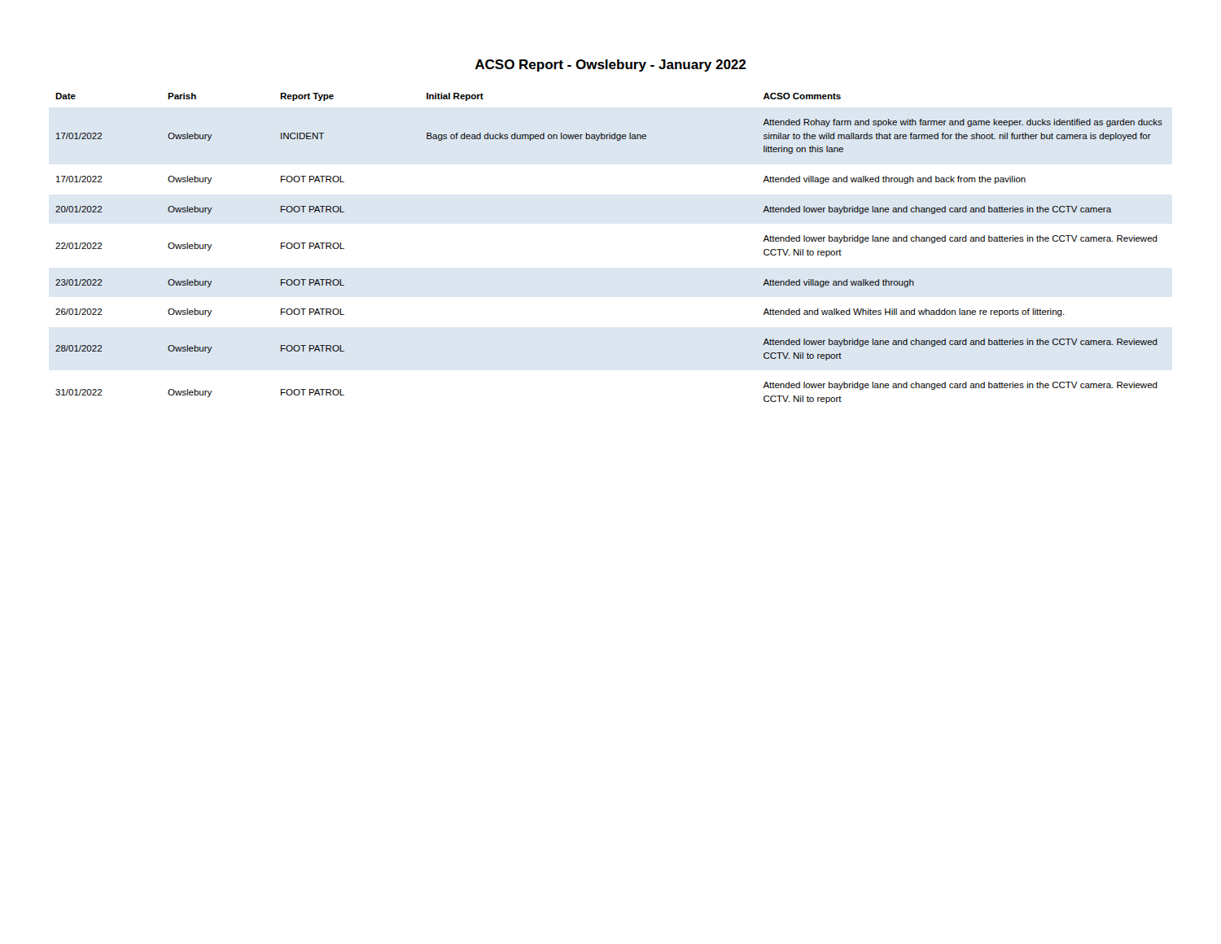ACSO Report - Owslebury - January 2022
| Date | Parish | Report Type | Initial Report | ACSO Comments |
| --- | --- | --- | --- | --- |
| 17/01/2022 | Owslebury | INCIDENT | Bags of dead ducks dumped on lower baybridge lane | Attended Rohay farm and spoke with farmer and game keeper. ducks identified as garden ducks similar to the wild mallards that are farmed for the shoot. nil further but camera is deployed for littering on this lane |
| 17/01/2022 | Owslebury | FOOT PATROL | | Attended village and walked through and back from the pavilion |
| 20/01/2022 | Owslebury | FOOT PATROL | | Attended lower baybridge lane and changed card and batteries in the CCTV camera |
| 22/01/2022 | Owslebury | FOOT PATROL | | Attended lower baybridge lane and changed card and batteries in the CCTV camera. Reviewed CCTV. Nil to report |
| 23/01/2022 | Owslebury | FOOT PATROL | | Attended village and walked through |
| 26/01/2022 | Owslebury | FOOT PATROL | | Attended and walked Whites Hill and whaddon lane re reports of littering. |
| 28/01/2022 | Owslebury | FOOT PATROL | | Attended lower baybridge lane and changed card and batteries in the CCTV camera. Reviewed CCTV. Nil to report |
| 31/01/2022 | Owslebury | FOOT PATROL | | Attended lower baybridge lane and changed card and batteries in the CCTV camera. Reviewed CCTV. Nil to report |